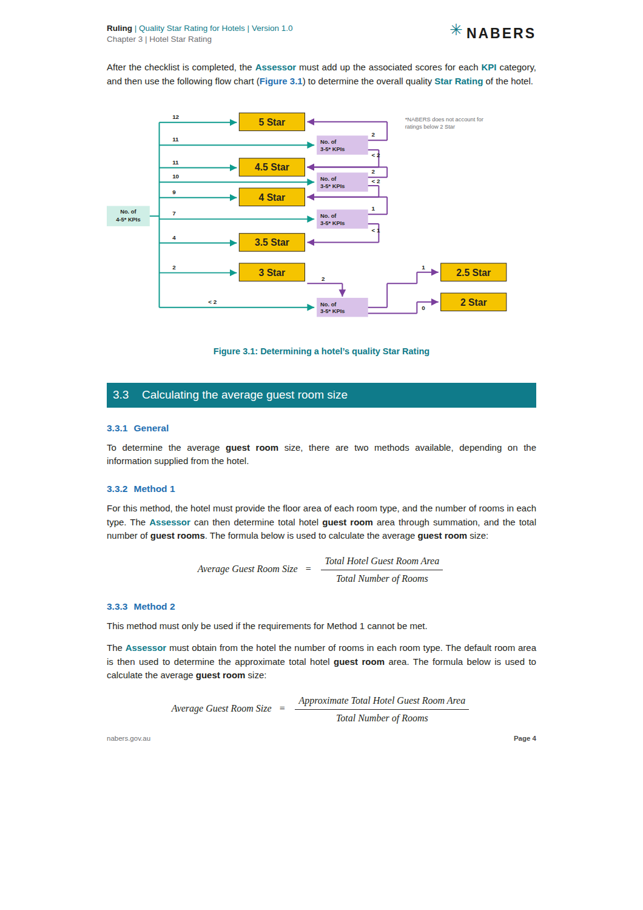Ruling | Quality Star Rating for Hotels | Version 1.0
Chapter 3 | Hotel Star Rating
✳ NABERS
After the checklist is completed, the Assessor must add up the associated scores for each KPI category, and then use the following flow chart (Figure 3.1) to determine the overall quality Star Rating of the hotel.
No. of 4-5* KPIs 12 11 11 10 9 7 4 2 < 2 5 Star 4.5 Star 4 Star 3.5 Star 3 Star 2.5 Star 2 Star No. of 3-5* KPIs No. of 3-5* KPIs No. of 3-5* KPIs No. of 3-5* KPIs 2 < 2 2 < 2 1 < 1 2 1 0 *NABERS does not account for ratings below 2 Star
Figure 3.1: Determining a hotel’s quality Star Rating
3.3 Calculating the average guest room size
3.3.1 General
To determine the average guest room size, there are two methods available, depending on the information supplied from the hotel.
3.3.2 Method 1
For this method, the hotel must provide the floor area of each room type, and the number of rooms in each type. The Assessor can then determine total hotel guest room area through summation, and the total number of guest rooms. The formula below is used to calculate the average guest room size:
Average Guest Room Size = Total Hotel Guest Room Area Total Number of Rooms
3.3.3 Method 2
This method must only be used if the requirements for Method 1 cannot be met.
The Assessor must obtain from the hotel the number of rooms in each room type. The default room area is then used to determine the approximate total hotel guest room area. The formula below is used to calculate the average guest room size:
Average Guest Room Size = Approximate Total Hotel Guest Room Area Total Number of Rooms
nabers.gov.au
Page 4